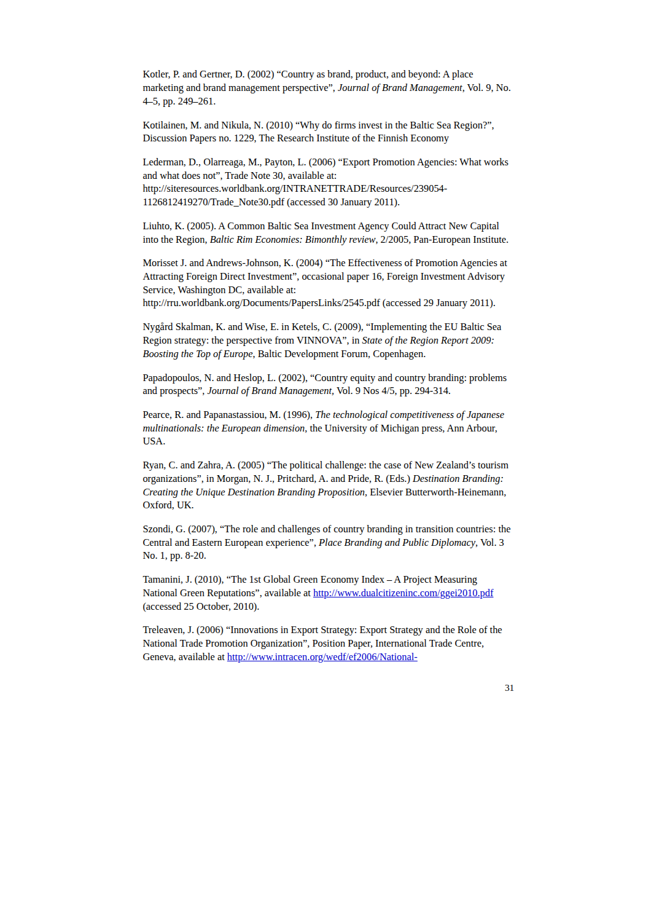Kotler, P. and Gertner, D. (2002) “Country as brand, product, and beyond: A place marketing and brand management perspective”, Journal of Brand Management, Vol. 9, No. 4–5, pp. 249–261.
Kotilainen, M. and Nikula, N. (2010) “Why do firms invest in the Baltic Sea Region?”, Discussion Papers no. 1229, The Research Institute of the Finnish Economy
Lederman, D., Olarreaga, M., Payton, L. (2006) “Export Promotion Agencies: What works and what does not”, Trade Note 30, available at: http://siteresources.worldbank.org/INTRANETTRADE/Resources/239054-1126812419270/Trade_Note30.pdf (accessed 30 January 2011).
Liuhto, K. (2005). A Common Baltic Sea Investment Agency Could Attract New Capital into the Region, Baltic Rim Economies: Bimonthly review, 2/2005, Pan-European Institute.
Morisset J. and Andrews-Johnson, K. (2004) “The Effectiveness of Promotion Agencies at Attracting Foreign Direct Investment”, occasional paper 16, Foreign Investment Advisory Service, Washington DC, available at: http://rru.worldbank.org/Documents/PapersLinks/2545.pdf (accessed 29 January 2011).
Nygård Skalman, K. and Wise, E. in Ketels, C. (2009), “Implementing the EU Baltic Sea Region strategy: the perspective from VINNOVA”, in State of the Region Report 2009: Boosting the Top of Europe, Baltic Development Forum, Copenhagen.
Papadopoulos, N. and Heslop, L. (2002), “Country equity and country branding: problems and prospects”, Journal of Brand Management, Vol. 9 Nos 4/5, pp. 294-314.
Pearce, R. and Papanastassiou, M. (1996), The technological competitiveness of Japanese multinationals: the European dimension, the University of Michigan press, Ann Arbour, USA.
Ryan, C. and Zahra, A. (2005) “The political challenge: the case of New Zealand’s tourism organizations”, in Morgan, N. J., Pritchard, A. and Pride, R. (Eds.) Destination Branding: Creating the Unique Destination Branding Proposition, Elsevier Butterworth-Heinemann, Oxford, UK.
Szondi, G. (2007), “The role and challenges of country branding in transition countries: the Central and Eastern European experience”, Place Branding and Public Diplomacy, Vol. 3 No. 1, pp. 8-20.
Tamanini, J. (2010), “The 1st Global Green Economy Index – A Project Measuring National Green Reputations”, available at http://www.dualcitizeninc.com/ggei2010.pdf (accessed 25 October, 2010).
Treleaven, J. (2006) “Innovations in Export Strategy: Export Strategy and the Role of the National Trade Promotion Organization”, Position Paper, International Trade Centre, Geneva, available at http://www.intracen.org/wedf/ef2006/National-
31